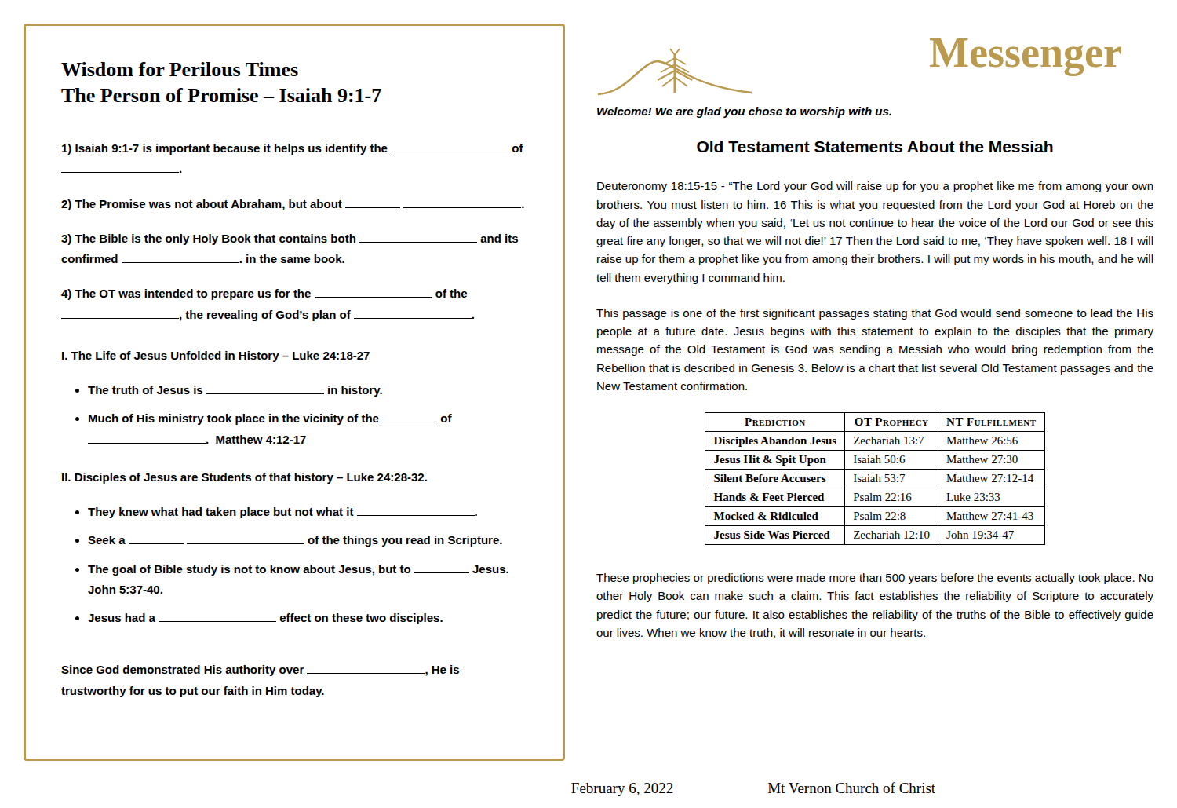Wisdom for Perilous Times
The Person of Promise – Isaiah 9:1-7
1) Isaiah 9:1-7 is important because it helps us identify the of .
2) The Promise was not about Abraham, but about .
3) The Bible is the only Holy Book that contains both and its confirmed . in the same book.
4) The OT was intended to prepare us for the of the , the revealing of God’s plan of .
I. The Life of Jesus Unfolded in History – Luke 24:18-27
The truth of Jesus is in history.
Much of His ministry took place in the vicinity of the of . Matthew 4:12-17
II. Disciples of Jesus are Students of that history – Luke 24:28-32.
They knew what had taken place but not what it .
Seek a of the things you read in Scripture.
The goal of Bible study is not to know about Jesus, but to Jesus. John 5:37-40.
Jesus had a effect on these two disciples.
Since God demonstrated His authority over , He is trustworthy for us to put our faith in Him today.
Messenger
Welcome! We are glad you chose to worship with us.
Old Testament Statements About the Messiah
Deuteronomy 18:15-15 - “The Lord your God will raise up for you a prophet like me from among your own brothers. You must listen to him. 16 This is what you requested from the Lord your God at Horeb on the day of the assembly when you said, ‘Let us not continue to hear the voice of the Lord our God or see this great fire any longer, so that we will not die!’ 17 Then the Lord said to me, ‘They have spoken well. 18 I will raise up for them a prophet like you from among their brothers. I will put my words in his mouth, and he will tell them everything I command him.
This passage is one of the first significant passages stating that God would send someone to lead the His people at a future date. Jesus begins with this statement to explain to the disciples that the primary message of the Old Testament is God was sending a Messiah who would bring redemption from the Rebellion that is described in Genesis 3. Below is a chart that list several Old Testament passages and the New Testament confirmation.
| Prediction | OT Prophecy | NT Fulfillment |
| --- | --- | --- |
| Disciples Abandon Jesus | Zechariah 13:7 | Matthew 26:56 |
| Jesus Hit & Spit Upon | Isaiah 50:6 | Matthew 27:30 |
| Silent Before Accusers | Isaiah 53:7 | Matthew 27:12-14 |
| Hands & Feet Pierced | Psalm 22:16 | Luke 23:33 |
| Mocked & Ridiculed | Psalm 22:8 | Matthew 27:41-43 |
| Jesus Side Was Pierced | Zechariah 12:10 | John 19:34-47 |
These prophecies or predictions were made more than 500 years before the events actually took place. No other Holy Book can make such a claim. This fact establishes the reliability of Scripture to accurately predict the future; our future. It also establishes the reliability of the truths of the Bible to effectively guide our lives. When we know the truth, it will resonate in our hearts.
February 6, 2022 Mt Vernon Church of Christ